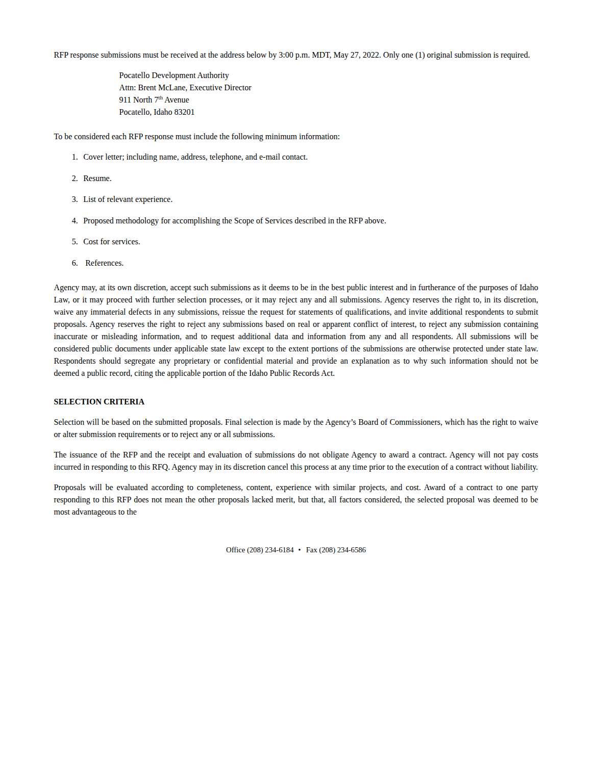RFP response submissions must be received at the address below by 3:00 p.m. MDT, May 27, 2022. Only one (1) original submission is required.
Pocatello Development Authority
Attn: Brent McLane, Executive Director
911 North 7th Avenue
Pocatello, Idaho 83201
To be considered each RFP response must include the following minimum information:
Cover letter; including name, address, telephone, and e-mail contact.
Resume.
List of relevant experience.
Proposed methodology for accomplishing the Scope of Services described in the RFP above.
Cost for services.
References.
Agency may, at its own discretion, accept such submissions as it deems to be in the best public interest and in furtherance of the purposes of Idaho Law, or it may proceed with further selection processes, or it may reject any and all submissions. Agency reserves the right to, in its discretion, waive any immaterial defects in any submissions, reissue the request for statements of qualifications, and invite additional respondents to submit proposals. Agency reserves the right to reject any submissions based on real or apparent conflict of interest, to reject any submission containing inaccurate or misleading information, and to request additional data and information from any and all respondents. All submissions will be considered public documents under applicable state law except to the extent portions of the submissions are otherwise protected under state law. Respondents should segregate any proprietary or confidential material and provide an explanation as to why such information should not be deemed a public record, citing the applicable portion of the Idaho Public Records Act.
SELECTION CRITERIA
Selection will be based on the submitted proposals. Final selection is made by the Agency’s Board of Commissioners, which has the right to waive or alter submission requirements or to reject any or all submissions.
The issuance of the RFP and the receipt and evaluation of submissions do not obligate Agency to award a contract. Agency will not pay costs incurred in responding to this RFQ. Agency may in its discretion cancel this process at any time prior to the execution of a contract without liability.
Proposals will be evaluated according to completeness, content, experience with similar projects, and cost. Award of a contract to one party responding to this RFP does not mean the other proposals lacked merit, but that, all factors considered, the selected proposal was deemed to be most advantageous to the
Office (208) 234-6184•Fax (208) 234-6586